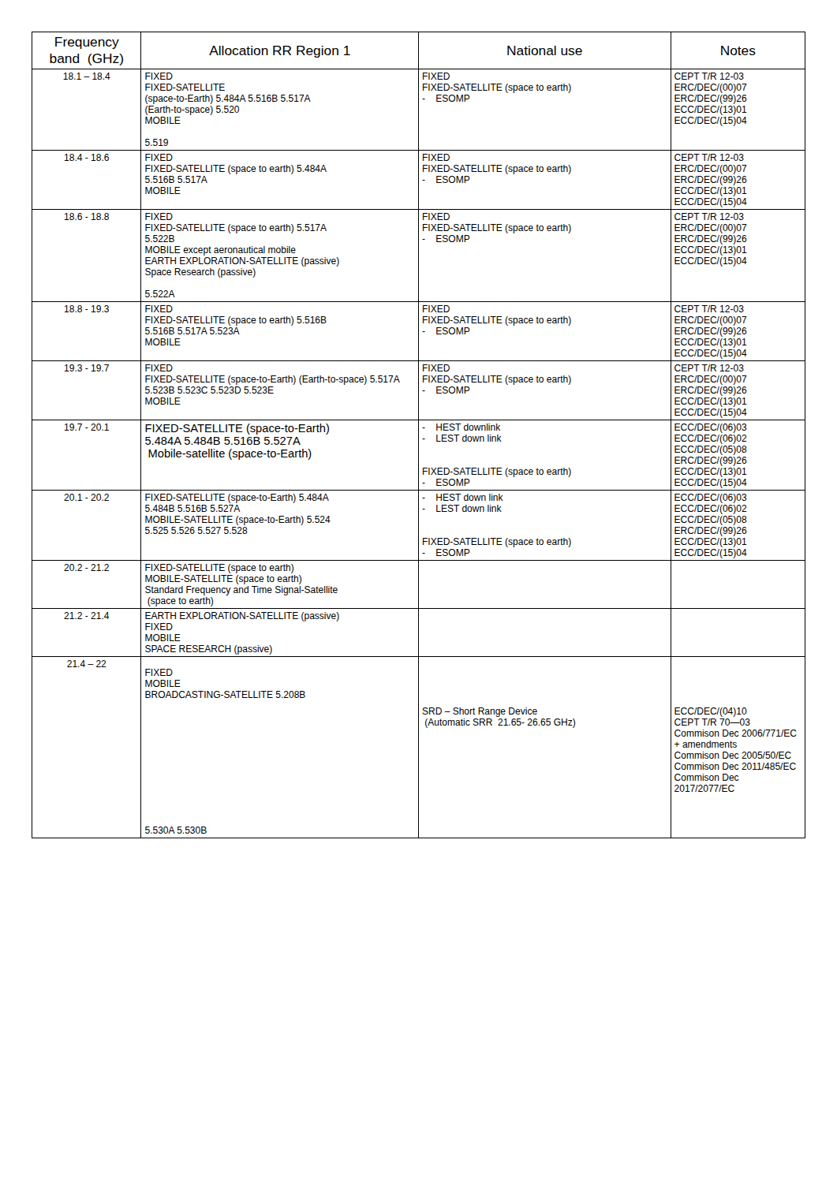| Frequency band (GHz) | Allocation RR Region 1 | National use | Notes |
| --- | --- | --- | --- |
| 18.1 – 18.4 | FIXED FIXED-SATELLITE (space-to-Earth) 5.484A 5.516B 5.517A (Earth-to-space) 5.520 MOBILE 5.519 | FIXED FIXED-SATELLITE (space to earth) - ESOMP | CEPT T/R 12-03 ERC/DEC/(00)07 ERC/DEC/(99)26 ECC/DEC/(13)01 ECC/DEC/(15)04 |
| 18.4 - 18.6 | FIXED FIXED-SATELLITE (space to earth) 5.484A 5.516B 5.517A MOBILE | FIXED FIXED-SATELLITE (space to earth) - ESOMP | CEPT T/R 12-03 ERC/DEC/(00)07 ERC/DEC/(99)26 ECC/DEC/(13)01 ECC/DEC/(15)04 |
| 18.6 - 18.8 | FIXED FIXED-SATELLITE (space to earth) 5.517A 5.522B MOBILE except aeronautical mobile EARTH EXPLORATION-SATELLITE (passive) Space Research (passive) 5.522A | FIXED FIXED-SATELLITE (space to earth) - ESOMP | CEPT T/R 12-03 ERC/DEC/(00)07 ERC/DEC/(99)26 ECC/DEC/(13)01 ECC/DEC/(15)04 |
| 18.8 - 19.3 | FIXED FIXED-SATELLITE (space to earth) 5.516B 5.516B 5.517A 5.523A MOBILE | FIXED FIXED-SATELLITE (space to earth) - ESOMP | CEPT T/R 12-03 ERC/DEC/(00)07 ERC/DEC/(99)26 ECC/DEC/(13)01 ECC/DEC/(15)04 |
| 19.3 - 19.7 | FIXED FIXED-SATELLITE (space-to-Earth) (Earth-to-space) 5.517A 5.523B 5.523C 5.523D 5.523E MOBILE | FIXED FIXED-SATELLITE (space to earth) - ESOMP | CEPT T/R 12-03 ERC/DEC/(00)07 ERC/DEC/(99)26 ECC/DEC/(13)01 ECC/DEC/(15)04 |
| 19.7 - 20.1 | FIXED-SATELLITE (space-to-Earth) 5.484A 5.484B 5.516B 5.527A Mobile-satellite (space-to-Earth) | - HEST downlink - LEST down link FIXED-SATELLITE (space to earth) - ESOMP | ECC/DEC/(06)03 ECC/DEC/(06)02 ECC/DEC/(05)08 ERC/DEC/(99)26 ECC/DEC/(13)01 ECC/DEC/(15)04 |
| 20.1 - 20.2 | FIXED-SATELLITE (space-to-Earth) 5.484A 5.484B 5.516B 5.527A MOBILE-SATELLITE (space-to-Earth) 5.524 5.525 5.526 5.527 5.528 | - HEST down link - LEST down link FIXED-SATELLITE (space to earth) - ESOMP | ECC/DEC/(06)03 ECC/DEC/(06)02 ECC/DEC/(05)08 ERC/DEC/(99)26 ECC/DEC/(13)01 ECC/DEC/(15)04 |
| 20.2 - 21.2 | FIXED-SATELLITE (space to earth) MOBILE-SATELLITE (space to earth) Standard Frequency and Time Signal-Satellite (space to earth) | | |
| 21.2 - 21.4 | EARTH EXPLORATION-SATELLITE (passive) FIXED MOBILE SPACE RESEARCH (passive) | | |
| 21.4 – 22 | FIXED MOBILE BROADCASTING-SATELLITE 5.208B 5.530A 5.530B | SRD – Short Range Device (Automatic SRR 21.65- 26.65 GHz) | ECC/DEC/(04)10 CEPT T/R 70—03 Commison Dec 2006/771/EC + amendments Commison Dec 2005/50/EC Commison Dec 2011/485/EC Commison Dec 2017/2077/EC |